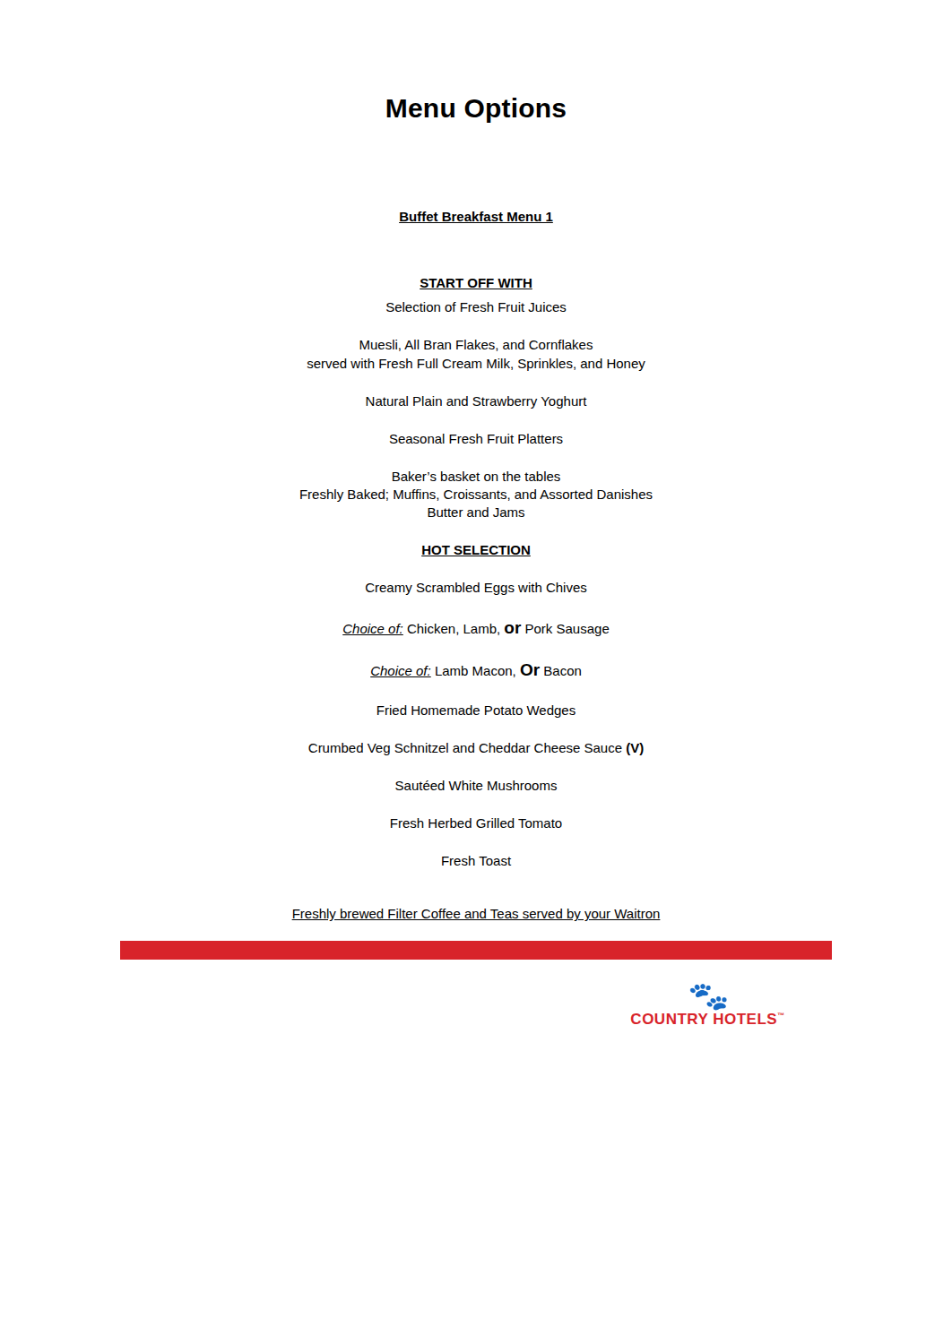Menu Options
Buffet Breakfast Menu 1
START OFF WITH
Selection of Fresh Fruit Juices
Muesli, All Bran Flakes, and Cornflakes
served with Fresh Full Cream Milk, Sprinkles, and Honey
Natural Plain and Strawberry Yoghurt
Seasonal Fresh Fruit Platters
Baker’s basket on the tables
Freshly Baked; Muffins, Croissants, and Assorted Danishes
Butter and Jams
HOT SELECTION
Creamy Scrambled Eggs with Chives
Choice of: Chicken, Lamb, or Pork Sausage
Choice of: Lamb Macon, Or Bacon
Fried Homemade Potato Wedges
Crumbed Veg Schnitzel and Cheddar Cheese Sauce (V)
Sautéed White Mushrooms
Fresh Herbed Grilled Tomato
Fresh Toast
Freshly brewed Filter Coffee and Teas served by your Waitron
🐾 COUNTRY HOTELS™